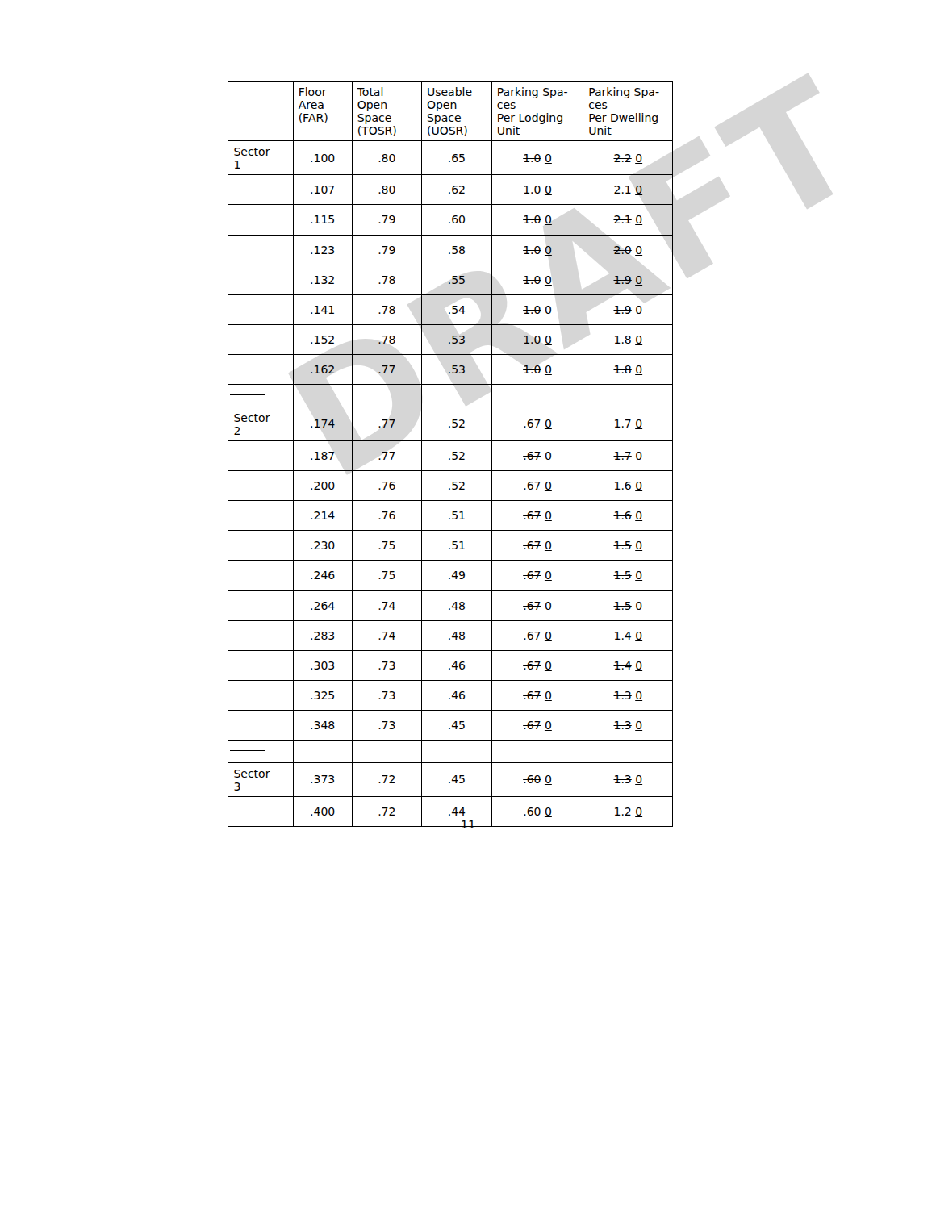DRAFT
| | Floor Area (FAR) | Total Open Space (TOSR) | Useable Open Space (UOSR) | Parking Spa‑ ces Per Lodging Unit | Parking Spa‑ ces Per Dwelling Unit |
| --- | --- | --- | --- | --- | --- |
| Sector 1 | .100 | .80 | .65 | 1.0 0 | 2.2 0 |
| | .107 | .80 | .62 | 1.0 0 | 2.1 0 |
| | .115 | .79 | .60 | 1.0 0 | 2.1 0 |
| | .123 | .79 | .58 | 1.0 0 | 2.0 0 |
| | .132 | .78 | .55 | 1.0 0 | 1.9 0 |
| | .141 | .78 | .54 | 1.0 0 | 1.9 0 |
| | .152 | .78 | .53 | 1.0 0 | 1.8 0 |
| | .162 | .77 | .53 | 1.0 0 | 1.8 0 |
| Sector 2 | .174 | .77 | .52 | .67 0 | 1.7 0 |
| | .187 | .77 | .52 | .67 0 | 1.7 0 |
| | .200 | .76 | .52 | .67 0 | 1.6 0 |
| | .214 | .76 | .51 | .67 0 | 1.6 0 |
| | .230 | .75 | .51 | .67 0 | 1.5 0 |
| | .246 | .75 | .49 | .67 0 | 1.5 0 |
| | .264 | .74 | .48 | .67 0 | 1.5 0 |
| | .283 | .74 | .48 | .67 0 | 1.4 0 |
| | .303 | .73 | .46 | .67 0 | 1.4 0 |
| | .325 | .73 | .46 | .67 0 | 1.3 0 |
| | .348 | .73 | .45 | .67 0 | 1.3 0 |
| Sector 3 | .373 | .72 | .45 | .60 0 | 1.3 0 |
| | .400 | .72 | .44 | .60 0 | 1.2 0 |
11